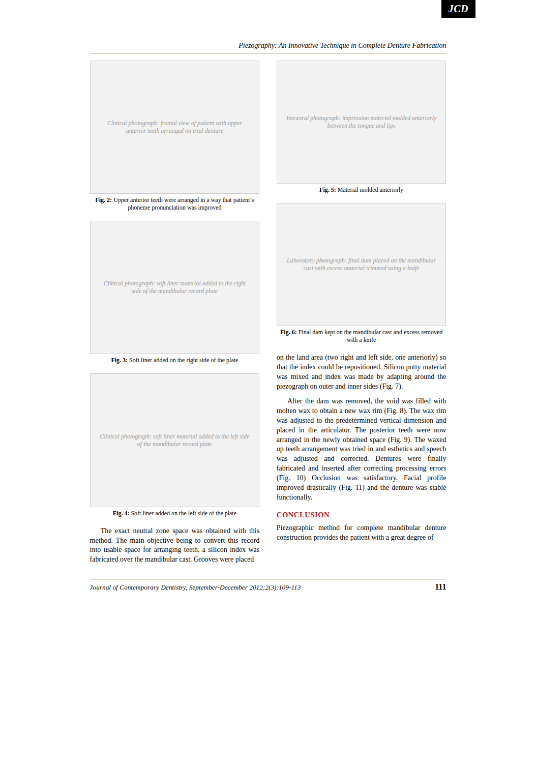JCD
Piezography: An Innovative Technique in Complete Denture Fabrication
Clinical photograph: frontal view of patient with upper anterior teeth arranged on trial denture
Fig. 2: Upper anterior teeth were arranged in a way that patient’s phoneme pronunciation was improved
Clinical photograph: soft liner material added to the right side of the mandibular record plate
Fig. 3: Soft liner added on the right side of the plate
Clinical photograph: soft liner material added to the left side of the mandibular record plate
Fig. 4: Soft liner added on the left side of the plate
The exact neutral zone space was obtained with this method. The main objective being to convert this record into usable space for arranging teeth, a silicon index was fabricated over the mandibular cast. Grooves were placed
Intraoral photograph: impression material molded anteriorly between the tongue and lips
Fig. 5: Material molded anteriorly
Laboratory photograph: final dam placed on the mandibular cast with excess material trimmed using a knife
Fig. 6: Final dam kept on the mandibular cast and excess removed with a knife
on the land area (two right and left side, one anteriorly) so that the index could be repositioned. Silicon putty material was mixed and index was made by adapting around the piezograph on outer and inner sides (Fig. 7).
After the dam was removed, the void was filled with molten wax to obtain a new wax rim (Fig. 8). The wax rim was adjusted to the predetermined vertical dimension and placed in the articulator. The posterior teeth were now arranged in the newly obtained space (Fig. 9). The waxed up teeth arrangement was tried in and esthetics and speech was adjusted and corrected. Dentures were finally fabricated and inserted after correcting processing errors (Fig. 10) Occlusion was satisfactory. Facial profile improved drastically (Fig. 11) and the denture was stable functionally.
Conclusion
Piezographic method for complete mandibular denture construction provides the patient with a great degree of
Journal of Contemporary Dentistry, September-December 2012;2(3):109-113
111